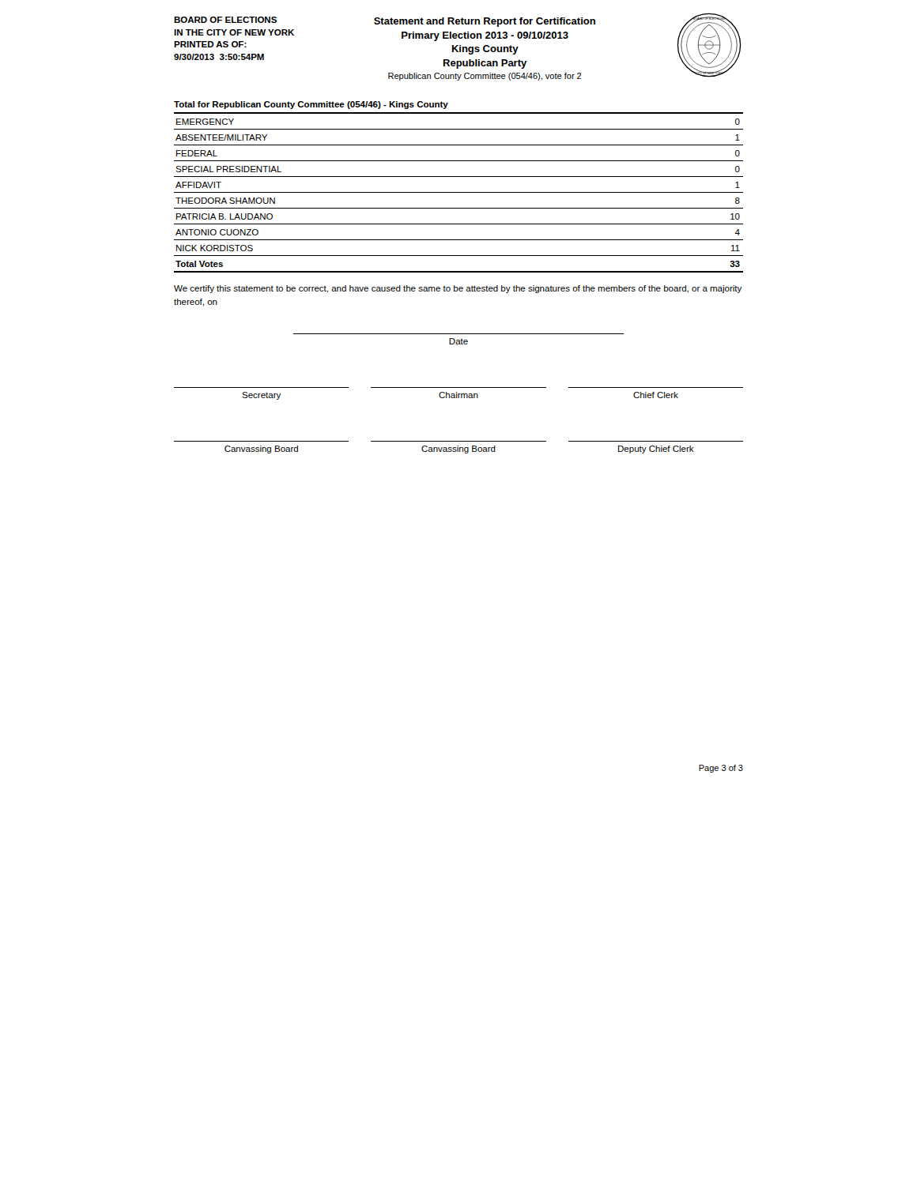BOARD OF ELECTIONS
IN THE CITY OF NEW YORK
PRINTED AS OF:
9/30/2013 3:50:54PM
Statement and Return Report for Certification
Primary Election 2013 - 09/10/2013
Kings County
Republican Party
Republican County Committee (054/46), vote for 2
BOARD OF ELECTIONS CITY OF NEW YORK
Total for Republican County Committee (054/46) - Kings County
| EMERGENCY | 0 |
| ABSENTEE/MILITARY | 1 |
| FEDERAL | 0 |
| SPECIAL PRESIDENTIAL | 0 |
| AFFIDAVIT | 1 |
| THEODORA SHAMOUN | 8 |
| PATRICIA B. LAUDANO | 10 |
| ANTONIO CUONZO | 4 |
| NICK KORDISTOS | 11 |
| Total Votes | 33 |
We certify this statement to be correct, and have caused the same to be attested by the signatures of the members of the board, or a majority thereof, on
Date
Secretary
Chairman
Chief Clerk
Canvassing Board
Canvassing Board
Deputy Chief Clerk
Page 3 of 3